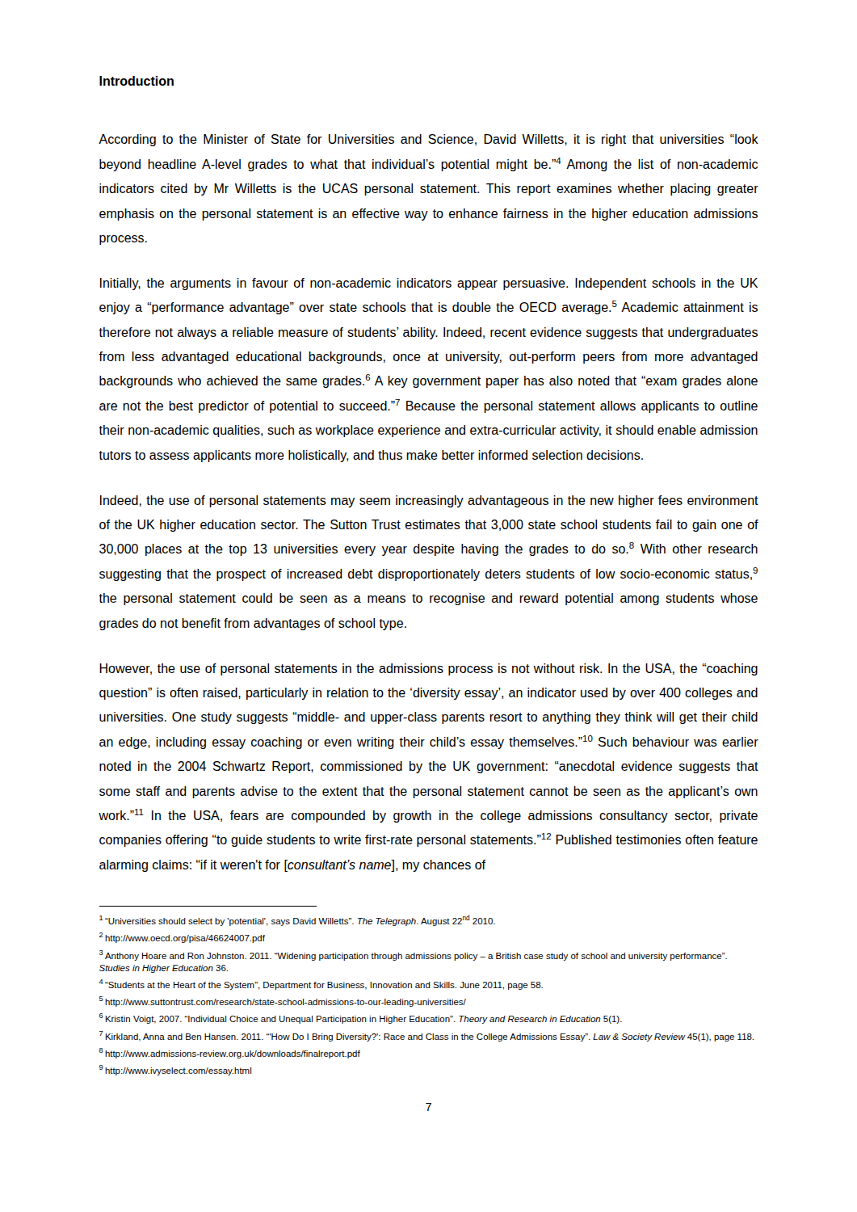Introduction
According to the Minister of State for Universities and Science, David Willetts, it is right that universities “look beyond headline A-level grades to what that individual’s potential might be.”4 Among the list of non-academic indicators cited by Mr Willetts is the UCAS personal statement. This report examines whether placing greater emphasis on the personal statement is an effective way to enhance fairness in the higher education admissions process.
Initially, the arguments in favour of non-academic indicators appear persuasive. Independent schools in the UK enjoy a “performance advantage” over state schools that is double the OECD average.5 Academic attainment is therefore not always a reliable measure of students’ ability. Indeed, recent evidence suggests that undergraduates from less advantaged educational backgrounds, once at university, out-perform peers from more advantaged backgrounds who achieved the same grades.6 A key government paper has also noted that “exam grades alone are not the best predictor of potential to succeed.”7 Because the personal statement allows applicants to outline their non-academic qualities, such as workplace experience and extra-curricular activity, it should enable admission tutors to assess applicants more holistically, and thus make better informed selection decisions.
Indeed, the use of personal statements may seem increasingly advantageous in the new higher fees environment of the UK higher education sector. The Sutton Trust estimates that 3,000 state school students fail to gain one of 30,000 places at the top 13 universities every year despite having the grades to do so.8 With other research suggesting that the prospect of increased debt disproportionately deters students of low socio-economic status,9 the personal statement could be seen as a means to recognise and reward potential among students whose grades do not benefit from advantages of school type.
However, the use of personal statements in the admissions process is not without risk. In the USA, the “coaching question” is often raised, particularly in relation to the ‘diversity essay’, an indicator used by over 400 colleges and universities. One study suggests “middle- and upper-class parents resort to anything they think will get their child an edge, including essay coaching or even writing their child’s essay themselves.”10 Such behaviour was earlier noted in the 2004 Schwartz Report, commissioned by the UK government: “anecdotal evidence suggests that some staff and parents advise to the extent that the personal statement cannot be seen as the applicant’s own work.”11 In the USA, fears are compounded by growth in the college admissions consultancy sector, private companies offering “to guide students to write first-rate personal statements.”12 Published testimonies often feature alarming claims: “if it weren't for [consultant’s name], my chances of
“Universities should select by 'potential', says David Willetts”. The Telegraph. August 22nd 2010.
http://www.oecd.org/pisa/46624007.pdf
Anthony Hoare and Ron Johnston. 2011. “Widening participation through admissions policy – a British case study of school and university performance”. Studies in Higher Education 36.
“Students at the Heart of the System”, Department for Business, Innovation and Skills. June 2011, page 58.
http://www.suttontrust.com/research/state-school-admissions-to-our-leading-universities/
Kristin Voigt, 2007. “Individual Choice and Unequal Participation in Higher Education”. Theory and Research in Education 5(1).
Kirkland, Anna and Ben Hansen. 2011. “'How Do I Bring Diversity?': Race and Class in the College Admissions Essay”. Law & Society Review 45(1), page 118.
http://www.admissions-review.org.uk/downloads/finalreport.pdf
http://www.ivyselect.com/essay.html
7